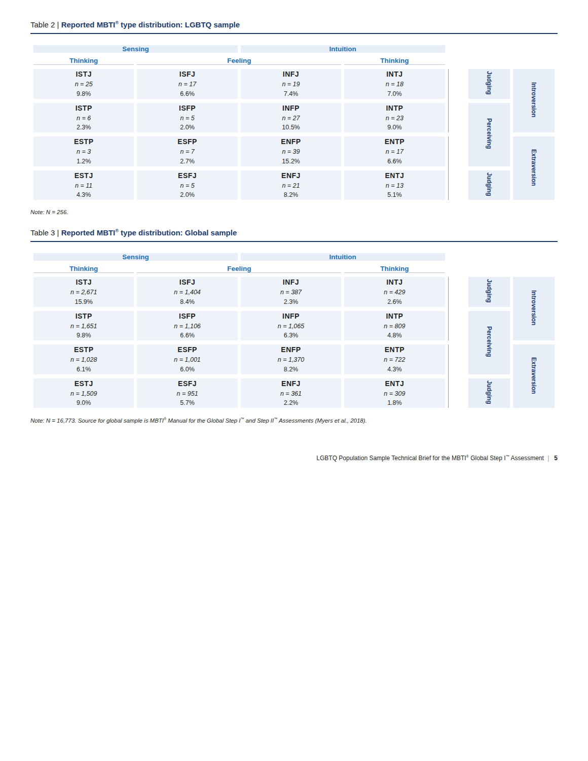Table 2 | Reported MBTI® type distribution: LGBTQ sample
| Sensing | Intuition | | | |
| Thinking | Feeling | Thinking | | | |
| ISTJ n = 25 9.8% | ISFJ n = 17 6.6% | INFJ n = 19 7.4% | INTJ n = 18 7.0% | | Judging | Introversion |
| ISTP n = 6 2.3% | ISFP n = 5 2.0% | INFP n = 27 10.5% | INTP n = 23 9.0% | Perceiving |
| ESTP n = 3 1.2% | ESFP n = 7 2.7% | ENFP n = 39 15.2% | ENTP n = 17 6.6% | | Extraversion |
| ESTJ n = 11 4.3% | ESFJ n = 5 2.0% | ENFJ n = 21 8.2% | ENTJ n = 13 5.1% | Judging |
Note: N = 256.
Table 3 | Reported MBTI® type distribution: Global sample
| Sensing | Intuition | | | |
| Thinking | Feeling | Thinking | | | |
| ISTJ n = 2,671 15.9% | ISFJ n = 1,404 8.4% | INFJ n = 387 2.3% | INTJ n = 429 2.6% | | Judging | Introversion |
| ISTP n = 1,651 9.8% | ISFP n = 1,106 6.6% | INFP n = 1,065 6.3% | INTP n = 809 4.8% | Perceiving |
| ESTP n = 1,028 6.1% | ESFP n = 1,001 6.0% | ENFP n = 1,370 8.2% | ENTP n = 722 4.3% | | Extraversion |
| ESTJ n = 1,509 9.0% | ESFJ n = 951 5.7% | ENFJ n = 361 2.2% | ENTJ n = 309 1.8% | Judging |
Note: N = 16,773. Source for global sample is MBTI® Manual for the Global Step I™ and Step II™ Assessments (Myers et al., 2018).
LGBTQ Population Sample Technical Brief for the MBTI® Global Step I™ Assessment |5